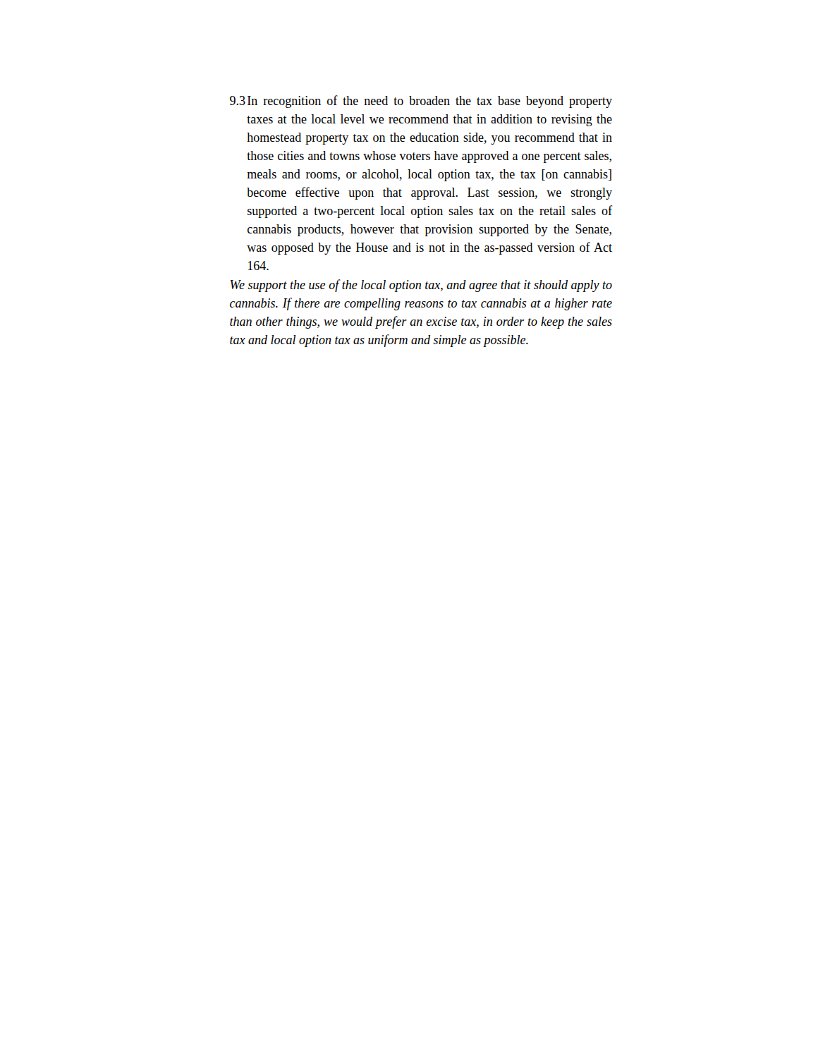9.3
In recognition of the need to broaden the tax base beyond property taxes at the local level we recommend that in addition to revising the homestead property tax on the education side, you recommend that in those cities and towns whose voters have approved a one percent sales, meals and rooms, or alcohol, local option tax, the tax [on cannabis] become effective upon that approval. Last session, we strongly supported a two-percent local option sales tax on the retail sales of cannabis products, however that provision supported by the Senate, was opposed by the House and is not in the as-passed version of Act 164.
We support the use of the local option tax, and agree that it should apply to cannabis. If there are compelling reasons to tax cannabis at a higher rate than other things, we would prefer an excise tax, in order to keep the sales tax and local option tax as uniform and simple as possible.